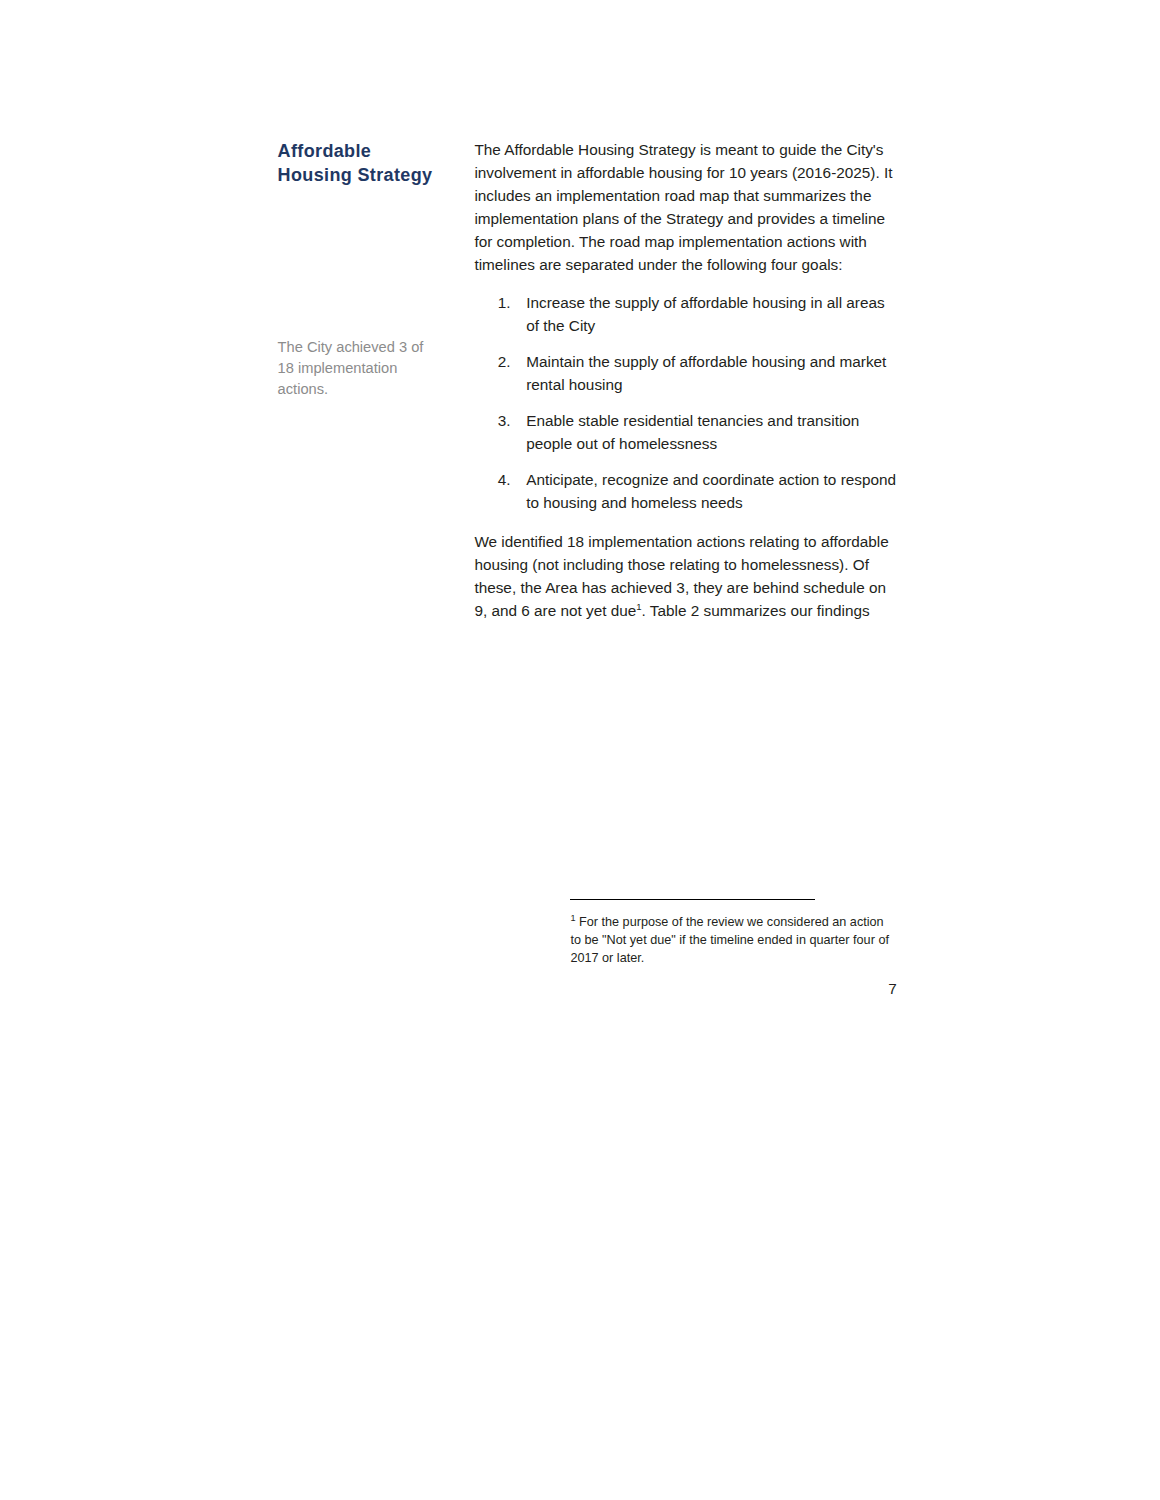Affordable Housing Strategy
The City achieved 3 of 18 implementation actions.
The Affordable Housing Strategy is meant to guide the City's involvement in affordable housing for 10 years (2016-2025). It includes an implementation road map that summarizes the implementation plans of the Strategy and provides a timeline for completion. The road map implementation actions with timelines are separated under the following four goals:
Increase the supply of affordable housing in all areas of the City
Maintain the supply of affordable housing and market rental housing
Enable stable residential tenancies and transition people out of homelessness
Anticipate, recognize and coordinate action to respond to housing and homeless needs
We identified 18 implementation actions relating to affordable housing (not including those relating to homelessness). Of these, the Area has achieved 3, they are behind schedule on 9, and 6 are not yet due1. Table 2 summarizes our findings
1 For the purpose of the review we considered an action to be "Not yet due" if the timeline ended in quarter four of 2017 or later.
7